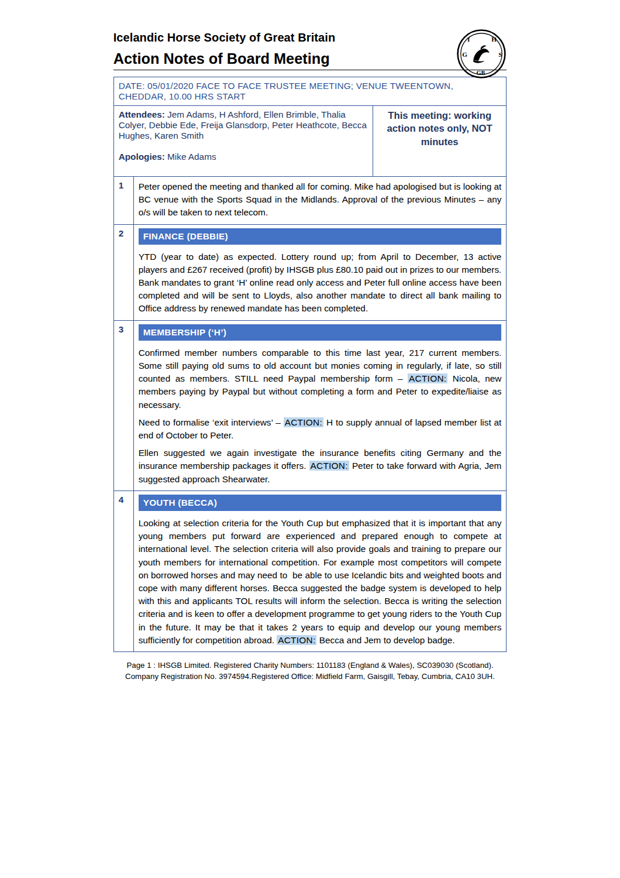I H S G GB
Icelandic Horse Society of Great Britain
Action Notes of Board Meeting
| DATE: 05/01/2020 FACE TO FACE TRUSTEE MEETING; VENUE TWEENTOWN, CHEDDAR, 10.00 HRS START |
| Attendees: Jem Adams, H Ashford, Ellen Brimble, Thalia Colyer, Debbie Ede, Freija Glansdorp, Peter Heathcote, Becca Hughes, Karen Smith Apologies: Mike Adams | This meeting: working action notes only, NOT minutes |
| 1 | Peter opened the meeting and thanked all for coming. Mike had apologised but is looking at BC venue with the Sports Squad in the Midlands. Approval of the previous Minutes – any o/s will be taken to next telecom. |
| 2 | FINANCE (DEBBIE) YTD (year to date) as expected. Lottery round up; from April to December, 13 active players and £267 received (profit) by IHSGB plus £80.10 paid out in prizes to our members. Bank mandates to grant ‘H’ online read only access and Peter full online access have been completed and will be sent to Lloyds, also another mandate to direct all bank mailing to Office address by renewed mandate has been completed. |
| 3 | MEMBERSHIP (‘H’) Confirmed member numbers comparable to this time last year, 217 current members. Some still paying old sums to old account but monies coming in regularly, if late, so still counted as members. STILL need Paypal membership form – ACTION: Nicola, new members paying by Paypal but without completing a form and Peter to expedite/liaise as necessary. Need to formalise ‘exit interviews’ – ACTION: H to supply annual of lapsed member list at end of October to Peter. Ellen suggested we again investigate the insurance benefits citing Germany and the insurance membership packages it offers. ACTION: Peter to take forward with Agria, Jem suggested approach Shearwater. |
| 4 | YOUTH (BECCA) Looking at selection criteria for the Youth Cup but emphasized that it is important that any young members put forward are experienced and prepared enough to compete at international level. The selection criteria will also provide goals and training to prepare our youth members for international competition. For example most competitors will compete on borrowed horses and may need to be able to use Icelandic bits and weighted boots and cope with many different horses. Becca suggested the badge system is developed to help with this and applicants TOL results will inform the selection. Becca is writing the selection criteria and is keen to offer a development programme to get young riders to the Youth Cup in the future. It may be that it takes 2 years to equip and develop our young members sufficiently for competition abroad. ACTION: Becca and Jem to develop badge. |
Page 1 : IHSGB Limited. Registered Charity Numbers: 1101183 (England & Wales), SC039030 (Scotland). Company Registration No. 3974594.Registered Office: Midfield Farm, Gaisgill, Tebay, Cumbria, CA10 3UH.